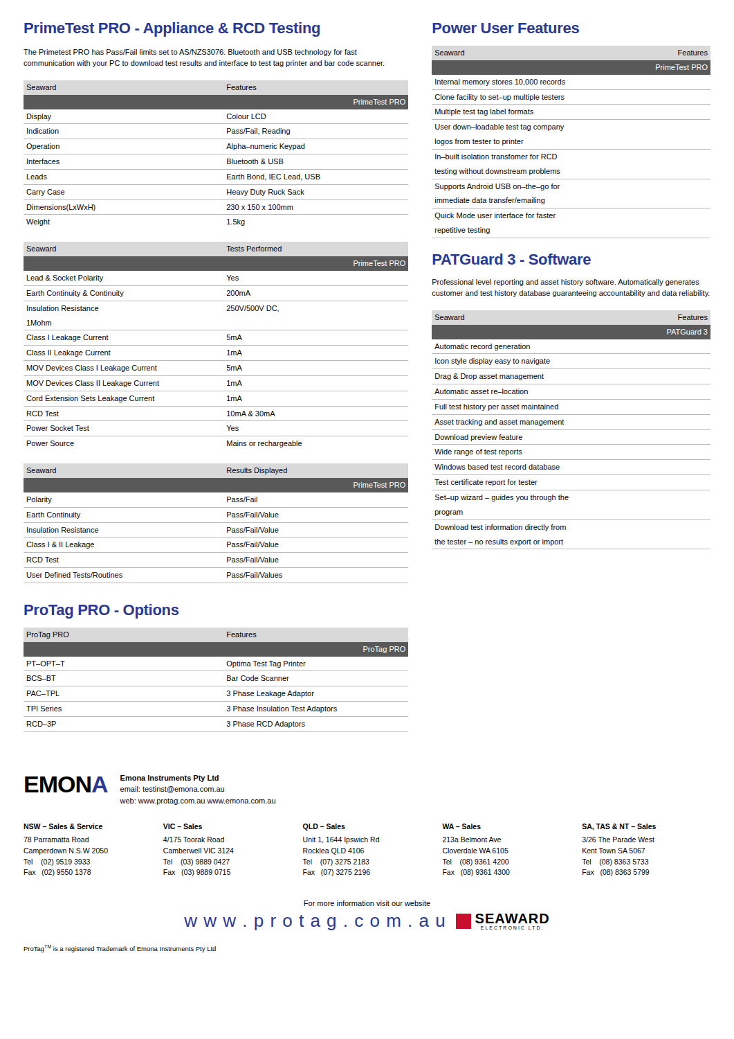PrimeTest PRO - Appliance & RCD Testing
The Primetest PRO has Pass/Fail limits set to AS/NZS3076. Bluetooth and USB technology for fast communication with your PC to download test results and interface to test tag printer and bar code scanner.
| Seaward | Features |
| | PrimeTest PRO |
| Display | Colour LCD |
| Indication | Pass/Fail, Reading |
| Operation | Alpha–numeric Keypad |
| Interfaces | Bluetooth & USB |
| Leads | Earth Bond, IEC Lead, USB |
| Carry Case | Heavy Duty Ruck Sack |
| Dimensions(LxWxH) | 230 x 150 x 100mm |
| Weight | 1.5kg |
| Seaward | Tests Performed |
| | PrimeTest PRO |
| Lead & Socket Polarity | Yes |
| Earth Continuity & Continuity | 200mA |
| Insulation Resistance | 250V/500V DC, |
| 1Mohm | |
| Class I Leakage Current | 5mA |
| Class II Leakage Current | 1mA |
| MOV Devices Class I Leakage Current | 5mA |
| MOV Devices Class II Leakage Current | 1mA |
| Cord Extension Sets Leakage Current | 1mA |
| RCD Test | 10mA & 30mA |
| Power Socket Test | Yes |
| Power Source | Mains or rechargeable |
| Seaward | Results Displayed |
| | PrimeTest PRO |
| Polarity | Pass/Fail |
| Earth Continuity | Pass/Fail/Value |
| Insulation Resistance | Pass/Fail/Value |
| Class I & II Leakage | Pass/Fail/Value |
| RCD Test | Pass/Fail/Value |
| User Defined Tests/Routines | Pass/Fail/Values |
ProTag PRO - Options
| ProTag PRO | Features |
| | ProTag PRO |
| PT–OPT–T | Optima Test Tag Printer |
| BCS–BT | Bar Code Scanner |
| PAC–TPL | 3 Phase Leakage Adaptor |
| TPI Series | 3 Phase Insulation Test Adaptors |
| RCD–3P | 3 Phase RCD Adaptors |
Power User Features
| Seaward | Features |
| | PrimeTest PRO |
| Internal memory stores 10,000 records |
| Clone facility to set–up multiple testers |
| Multiple test tag label formats |
| User down–loadable test tag company |
| logos from tester to printer |
| In–built isolation transfomer for RCD |
| testing without downstream problems |
| Supports Android USB on–the–go for |
| immediate data transfer/emailing |
| Quick Mode user interface for faster |
| repetitive testing |
PATGuard 3 - Software
Professional level reporting and asset history software. Automatically generates customer and test history database guaranteeing accountability and data reliability.
| Seaward | Features |
| | PATGuard 3 |
| Automatic record generation |
| Icon style display easy to navigate |
| Drag & Drop asset management |
| Automatic asset re–location |
| Full test history per asset maintained |
| Asset tracking and asset management |
| Download preview feature |
| Wide range of test reports |
| Windows based test record database |
| Test certificate report for tester |
| Set–up wizard – guides you through the |
| program |
| Download test information directly from |
| the tester – no results export or import |
EMONA
Emona Instruments Pty Ltd
email: testinst@emona.com.au
web: www.protag.com.au www.emona.com.au
NSW – Sales & Service
78 Parramatta Road
Camperdown N.S.W 2050
Tel (02) 9519 3933
Fax (02) 9550 1378
VIC – Sales
4/175 Toorak Road
Camberwell VIC 3124
Tel (03) 9889 0427
Fax (03) 9889 0715
QLD – Sales
Unit 1, 1644 Ipswich Rd
Rocklea QLD 4106
Tel (07) 3275 2183
Fax (07) 3275 2196
WA – Sales
213a Belmont Ave
Cloverdale WA 6105
Tel (08) 9361 4200
Fax (08) 9361 4300
SA, TAS & NT – Sales
3/26 The Parade West
Kent Town SA 5067
Tel (08) 8363 5733
Fax (08) 8363 5799
For more information visit our website
w w w . p r o t a g . c o m . a u SEAWARD ELECTRONIC LTD.
ProTagTM is a registered Trademark of Emona Instruments Pty Ltd